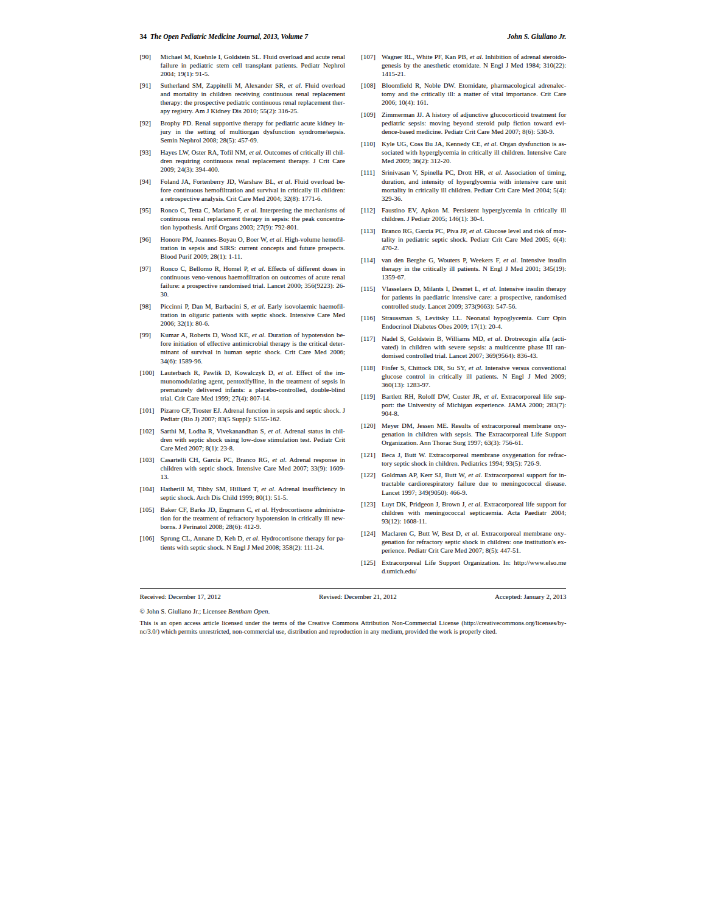34 The Open Pediatric Medicine Journal, 2013, Volume 7
John S. Giuliano Jr.
[90] Michael M, Kuehnle I, Goldstein SL. Fluid overload and acute renal failure in pediatric stem cell transplant patients. Pediatr Nephrol 2004; 19(1): 91-5.
[91] Sutherland SM, Zappitelli M, Alexander SR, et al. Fluid overload and mortality in children receiving continuous renal replacement therapy: the prospective pediatric continuous renal replacement therapy registry. Am J Kidney Dis 2010; 55(2): 316-25.
[92] Brophy PD. Renal supportive therapy for pediatric acute kidney injury in the setting of multiorgan dysfunction syndrome/sepsis. Semin Nephrol 2008; 28(5): 457-69.
[93] Hayes LW, Oster RA, Tofil NM, et al. Outcomes of critically ill children requiring continuous renal replacement therapy. J Crit Care 2009; 24(3): 394-400.
[94] Foland JA, Fortenberry JD, Warshaw BL, et al. Fluid overload before continuous hemofiltration and survival in critically ill children: a retrospective analysis. Crit Care Med 2004; 32(8): 1771-6.
[95] Ronco C, Tetta C, Mariano F, et al. Interpreting the mechanisms of continuous renal replacement therapy in sepsis: the peak concentration hypothesis. Artif Organs 2003; 27(9): 792-801.
[96] Honore PM, Joannes-Boyau O, Boer W, et al. High-volume hemofiltration in sepsis and SIRS: current concepts and future prospects. Blood Purif 2009; 28(1): 1-11.
[97] Ronco C, Bellomo R, Homel P, et al. Effects of different doses in continuous veno-venous haemofiltration on outcomes of acute renal failure: a prospective randomised trial. Lancet 2000; 356(9223): 26-30.
[98] Piccinni P, Dan M, Barbacini S, et al. Early isovolaemic haemofiltration in oliguric patients with septic shock. Intensive Care Med 2006; 32(1): 80-6.
[99] Kumar A, Roberts D, Wood KE, et al. Duration of hypotension before initiation of effective antimicrobial therapy is the critical determinant of survival in human septic shock. Crit Care Med 2006; 34(6): 1589-96.
[100] Lauterbach R, Pawlik D, Kowalczyk D, et al. Effect of the immunomodulating agent, pentoxifylline, in the treatment of sepsis in prematurely delivered infants: a placebo-controlled, double-blind trial. Crit Care Med 1999; 27(4): 807-14.
[101] Pizarro CF, Troster EJ. Adrenal function in sepsis and septic shock. J Pediatr (Rio J) 2007; 83(5 Suppl): S155-162.
[102] Sarthi M, Lodha R, Vivekanandhan S, et al. Adrenal status in children with septic shock using low-dose stimulation test. Pediatr Crit Care Med 2007; 8(1): 23-8.
[103] Casartelli CH, Garcia PC, Branco RG, et al. Adrenal response in children with septic shock. Intensive Care Med 2007; 33(9): 1609-13.
[104] Hatherill M, Tibby SM, Hilliard T, et al. Adrenal insufficiency in septic shock. Arch Dis Child 1999; 80(1): 51-5.
[105] Baker CF, Barks JD, Engmann C, et al. Hydrocortisone administration for the treatment of refractory hypotension in critically ill newborns. J Perinatol 2008; 28(6): 412-9.
[106] Sprung CL, Annane D, Keh D, et al. Hydrocortisone therapy for patients with septic shock. N Engl J Med 2008; 358(2): 111-24.
[107] Wagner RL, White PF, Kan PB, et al. Inhibition of adrenal steroidogenesis by the anesthetic etomidate. N Engl J Med 1984; 310(22): 1415-21.
[108] Bloomfield R, Noble DW. Etomidate, pharmacological adrenalectomy and the critically ill: a matter of vital importance. Crit Care 2006; 10(4): 161.
[109] Zimmerman JJ. A history of adjunctive glucocorticoid treatment for pediatric sepsis: moving beyond steroid pulp fiction toward evidence-based medicine. Pediatr Crit Care Med 2007; 8(6): 530-9.
[110] Kyle UG, Coss Bu JA, Kennedy CE, et al. Organ dysfunction is associated with hyperglycemia in critically ill children. Intensive Care Med 2009; 36(2): 312-20.
[111] Srinivasan V, Spinella PC, Drott HR, et al. Association of timing, duration, and intensity of hyperglycemia with intensive care unit mortality in critically ill children. Pediatr Crit Care Med 2004; 5(4): 329-36.
[112] Faustino EV, Apkon M. Persistent hyperglycemia in critically ill children. J Pediatr 2005; 146(1): 30-4.
[113] Branco RG, Garcia PC, Piva JP, et al. Glucose level and risk of mortality in pediatric septic shock. Pediatr Crit Care Med 2005; 6(4): 470-2.
[114] van den Berghe G, Wouters P, Weekers F, et al. Intensive insulin therapy in the critically ill patients. N Engl J Med 2001; 345(19): 1359-67.
[115] Vlasselaers D, Milants I, Desmet L, et al. Intensive insulin therapy for patients in paediatric intensive care: a prospective, randomised controlled study. Lancet 2009; 373(9663): 547-56.
[116] Straussman S, Levitsky LL. Neonatal hypoglycemia. Curr Opin Endocrinol Diabetes Obes 2009; 17(1): 20-4.
[117] Nadel S, Goldstein B, Williams MD, et al. Drotrecogin alfa (activated) in children with severe sepsis: a multicentre phase III randomised controlled trial. Lancet 2007; 369(9564): 836-43.
[118] Finfer S, Chittock DR, Su SY, et al. Intensive versus conventional glucose control in critically ill patients. N Engl J Med 2009; 360(13): 1283-97.
[119] Bartlett RH, Roloff DW, Custer JR, et al. Extracorporeal life support: the University of Michigan experience. JAMA 2000; 283(7): 904-8.
[120] Meyer DM, Jessen ME. Results of extracorporeal membrane oxygenation in children with sepsis. The Extracorporeal Life Support Organization. Ann Thorac Surg 1997; 63(3): 756-61.
[121] Beca J, Butt W. Extracorporeal membrane oxygenation for refractory septic shock in children. Pediatrics 1994; 93(5): 726-9.
[122] Goldman AP, Kerr SJ, Butt W, et al. Extracorporeal support for intractable cardiorespiratory failure due to meningococcal disease. Lancet 1997; 349(9050): 466-9.
[123] Luyt DK, Pridgeon J, Brown J, et al. Extracorporeal life support for children with meningococcal septicaemia. Acta Paediatr 2004; 93(12): 1608-11.
[124] Maclaren G, Butt W, Best D, et al. Extracorporeal membrane oxygenation for refractory septic shock in children: one institution's experience. Pediatr Crit Care Med 2007; 8(5): 447-51.
[125] Extracorporeal Life Support Organization. In: http://www.elso.me d.umich.edu/
Received: December 17, 2012
Revised: December 21, 2012
Accepted: January 2, 2013
© John S. Giuliano Jr.; Licensee Bentham Open.
This is an open access article licensed under the terms of the Creative Commons Attribution Non-Commercial License (http://creativecommons.org/licenses/by-nc/3.0/) which permits unrestricted, non-commercial use, distribution and reproduction in any medium, provided the work is properly cited.